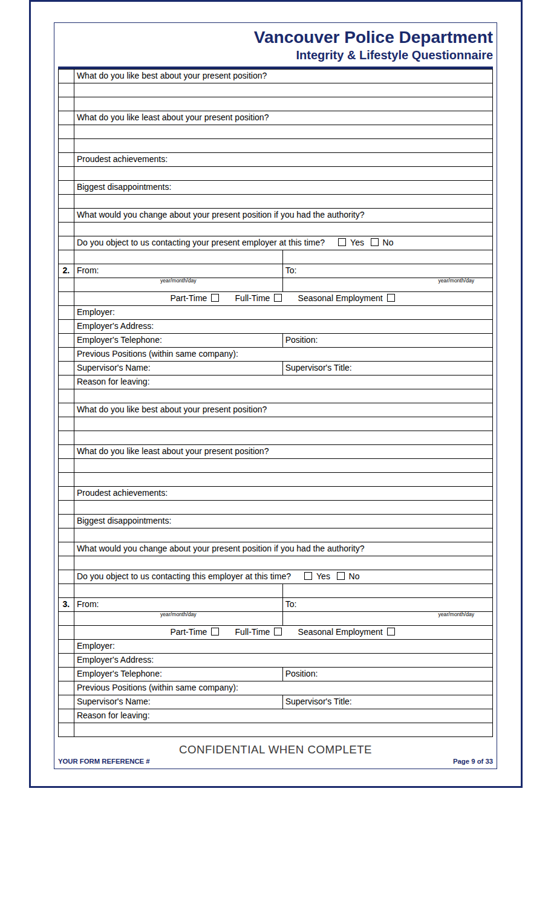Vancouver Police Department
Integrity & Lifestyle Questionnaire
| | What do you like best about your present position? |
| | What do you like least about your present position? |
| | Proudest achievements: |
| | Biggest disappointments: |
| | What would you change about your present position if you had the authority? |
| | Do you object to us contacting your present employer at this time? Yes No |
| 2. | From: | To: |
| | year/month/day | year/month/day |
| | Part-Time Full-Time Seasonal Employment |
| | Employer: |
| | Employer's Address: |
| | Employer's Telephone: | Position: |
| | Previous Positions (within same company): |
| | Supervisor's Name: | Supervisor's Title: |
| | Reason for leaving: |
| | What do you like best about your present position? |
| | What do you like least about your present position? |
| | Proudest achievements: |
| | Biggest disappointments: |
| | What would you change about your present position if you had the authority? |
| | Do you object to us contacting this employer at this time? Yes No |
| 3. | From: | To: |
| | year/month/day | year/month/day |
| | Part-Time Full-Time Seasonal Employment |
| | Employer: |
| | Employer's Address: |
| | Employer's Telephone: | Position: |
| | Previous Positions (within same company): |
| | Supervisor's Name: | Supervisor's Title: |
| | Reason for leaving: |
CONFIDENTIAL WHEN COMPLETE
YOUR FORM REFERENCE # Page 9 of 33